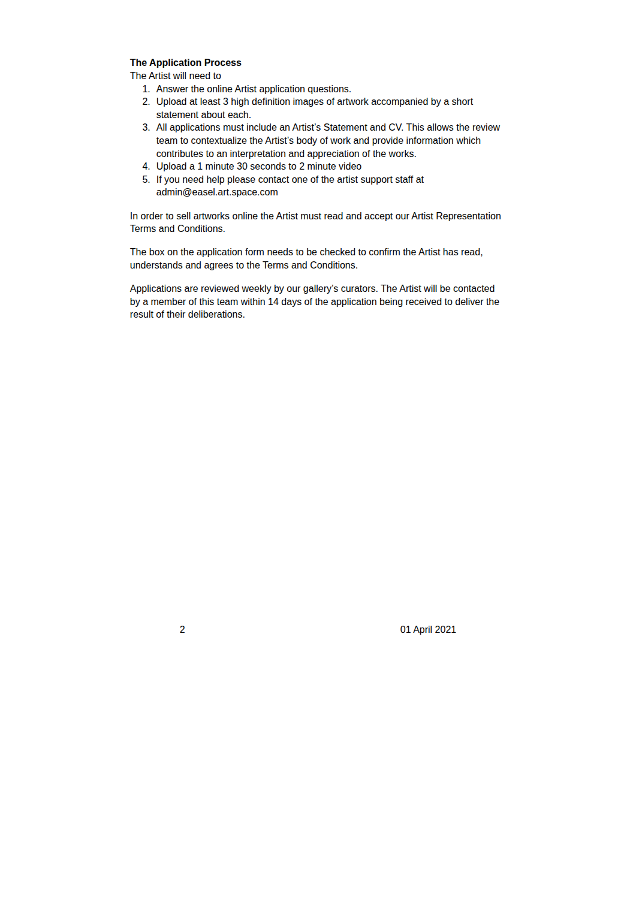The Application Process
The Artist will need to
Answer the online Artist application questions.
Upload at least 3 high definition images of artwork accompanied by a short statement about each.
All applications must include an Artist’s Statement and CV. This allows the review team to contextualize the Artist’s body of work and provide information which contributes to an interpretation and appreciation of the works.
Upload a 1 minute 30 seconds to 2 minute video
If you need help please contact one of the artist support staff at admin@easel.art.space.com
In order to sell artworks online the Artist must read and accept our Artist Representation Terms and Conditions.
The box on the application form needs to be checked to confirm the Artist has read, understands and agrees to the Terms and Conditions.
Applications are reviewed weekly by our gallery’s curators. The Artist will be contacted by a member of this team within 14 days of the application being received to deliver the result of their deliberations.
2 01 April 2021